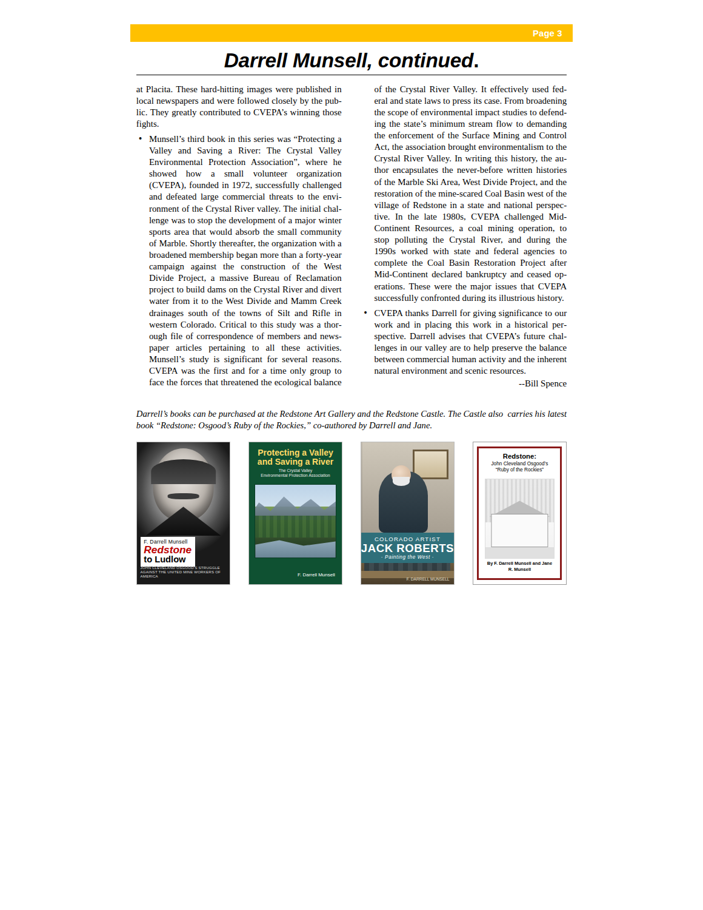Page 3
Darrell Munsell, continued.
at Placita. These hard-hitting images were published in local newspapers and were followed closely by the public. They greatly contributed to CVEPA’s winning those fights.
Munsell’s third book in this series was “Protecting a Valley and Saving a River: The Crystal Valley Environmental Protection Association”, where he showed how a small volunteer organization (CVEPA), founded in 1972, successfully challenged and defeated large commercial threats to the environment of the Crystal River valley. The initial challenge was to stop the development of a major winter sports area that would absorb the small community of Marble. Shortly thereafter, the organization with a broadened membership began more than a forty-year campaign against the construction of the West Divide Project, a massive Bureau of Reclamation project to build dams on the Crystal River and divert water from it to the West Divide and Mamm Creek drainages south of the towns of Silt and Rifle in western Colorado. Critical to this study was a thorough file of correspondence of members and newspaper articles pertaining to all these activities. Munsell’s study is significant for several reasons. CVEPA was the first and for a time only group to face the forces that threatened the ecological balance of the Crystal River Valley. It effectively used federal and state laws to press its case. From broadening the scope of environmental impact studies to defending the state’s minimum stream flow to demanding the enforcement of the Surface Mining and Control Act, the association brought environmentalism to the Crystal River Valley. In writing this history, the author encapsulates the never-before written histories of the Marble Ski Area, West Divide Project, and the restoration of the mine-scared Coal Basin west of the village of Redstone in a state and national perspective. In the late 1980s, CVEPA challenged Mid-Continent Resources, a coal mining operation, to stop polluting the Crystal River, and during the 1990s worked with state and federal agencies to complete the Coal Basin Restoration Project after Mid-Continent declared bankruptcy and ceased operations. These were the major issues that CVEPA successfully confronted during its illustrious history.
CVEPA thanks Darrell for giving significance to our work and in placing this work in a historical perspective. Darrell advises that CVEPA’s future challenges in our valley are to help preserve the balance between commercial human activity and the inherent natural environment and scenic resources.
--Bill Spence
Darrell’s books can be purchased at the Redstone Art Gallery and the Redstone Castle. The Castle also carries his latest book “Redstone: Osgood’s Ruby of the Rockies,” co-authored by Darrell and Jane.
F. Darrell Munsell
Redstone
to Ludlow
John Cleveland Osgood’s Struggle
against the United Mine Workers of America
Protecting a Valley
and Saving a River
The Crystal Valley
Environmental Protection Association
F. Darrell Munsell
COLORADO ARTIST
JACK ROBERTS
· Painting the West ·
F. DARRELL MUNSELL
Redstone:
John Cleveland Osgood’s
“Ruby of the Rockies”
By F. Darrell Munsell and Jane R. Munsell